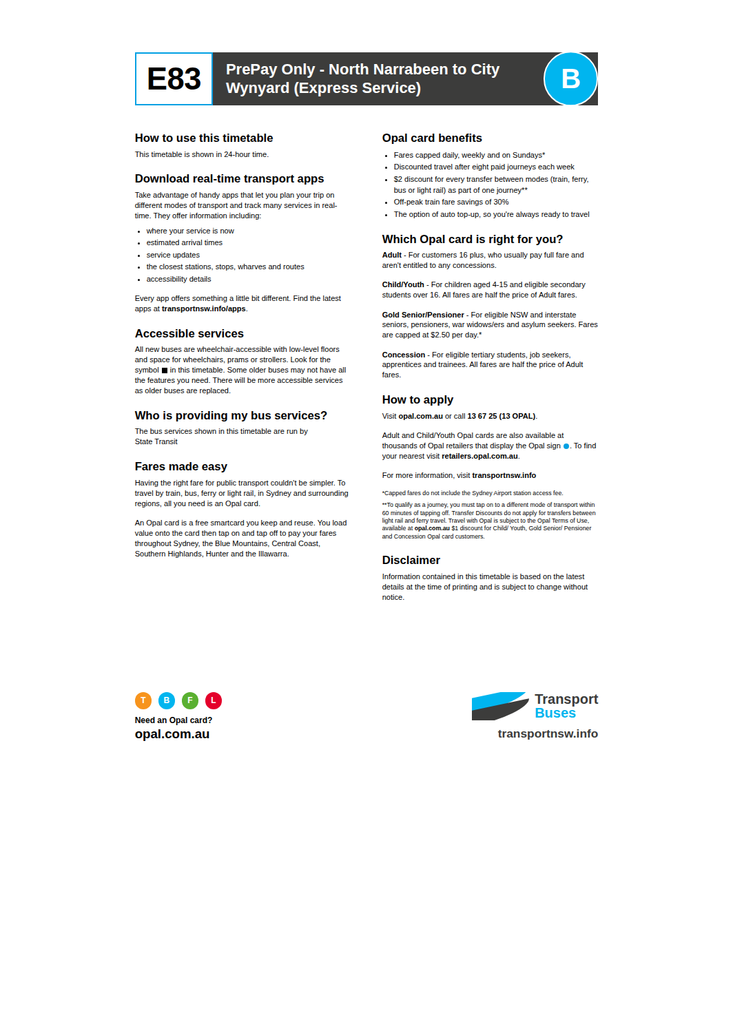E83
PrePay Only - North Narrabeen to City
Wynyard (Express Service)
B
How to use this timetable
This timetable is shown in 24-hour time.
Download real-time transport apps
Take advantage of handy apps that let you plan your trip on different modes of transport and track many services in real-time. They offer information including:
where your service is now
estimated arrival times
service updates
the closest stations, stops, wharves and routes
accessibility details
Every app offers something a little bit different. Find the latest apps at transportnsw.info/apps.
Accessible services
All new buses are wheelchair-accessible with low-level floors and space for wheelchairs, prams or strollers. Look for the symbol in this timetable. Some older buses may not have all the features you need. There will be more accessible services as older buses are replaced.
Who is providing my bus services?
The bus services shown in this timetable are run by
State Transit
Fares made easy
Having the right fare for public transport couldn't be simpler. To travel by train, bus, ferry or light rail, in Sydney and surrounding regions, all you need is an Opal card.
An Opal card is a free smartcard you keep and reuse. You load value onto the card then tap on and tap off to pay your fares throughout Sydney, the Blue Mountains, Central Coast, Southern Highlands, Hunter and the Illawarra.
Opal card benefits
Fares capped daily, weekly and on Sundays*
Discounted travel after eight paid journeys each week
$2 discount for every transfer between modes (train, ferry, bus or light rail) as part of one journey**
Off-peak train fare savings of 30%
The option of auto top-up, so you're always ready to travel
Which Opal card is right for you?
Adult - For customers 16 plus, who usually pay full fare and aren't entitled to any concessions.
Child/Youth - For children aged 4-15 and eligible secondary students over 16. All fares are half the price of Adult fares.
Gold Senior/Pensioner - For eligible NSW and interstate seniors, pensioners, war widows/ers and asylum seekers. Fares are capped at $2.50 per day.*
Concession - For eligible tertiary students, job seekers, apprentices and trainees. All fares are half the price of Adult fares.
How to apply
Visit opal.com.au or call 13 67 25 (13 OPAL).
Adult and Child/Youth Opal cards are also available at thousands of Opal retailers that display the Opal sign . To find your nearest visit retailers.opal.com.au.
For more information, visit transportnsw.info
*Capped fares do not include the Sydney Airport station access fee.
**To qualify as a journey, you must tap on to a different mode of transport within 60 minutes of tapping off. Transfer Discounts do not apply for transfers between light rail and ferry travel. Travel with Opal is subject to the Opal Terms of Use, available at opal.com.au $1 discount for Child/ Youth, Gold Senior/ Pensioner and Concession Opal card customers.
Disclaimer
Information contained in this timetable is based on the latest details at the time of printing and is subject to change without notice.
T
B
F
L
Need an Opal card?
opal.com.au
Transport Buses
transportnsw.info